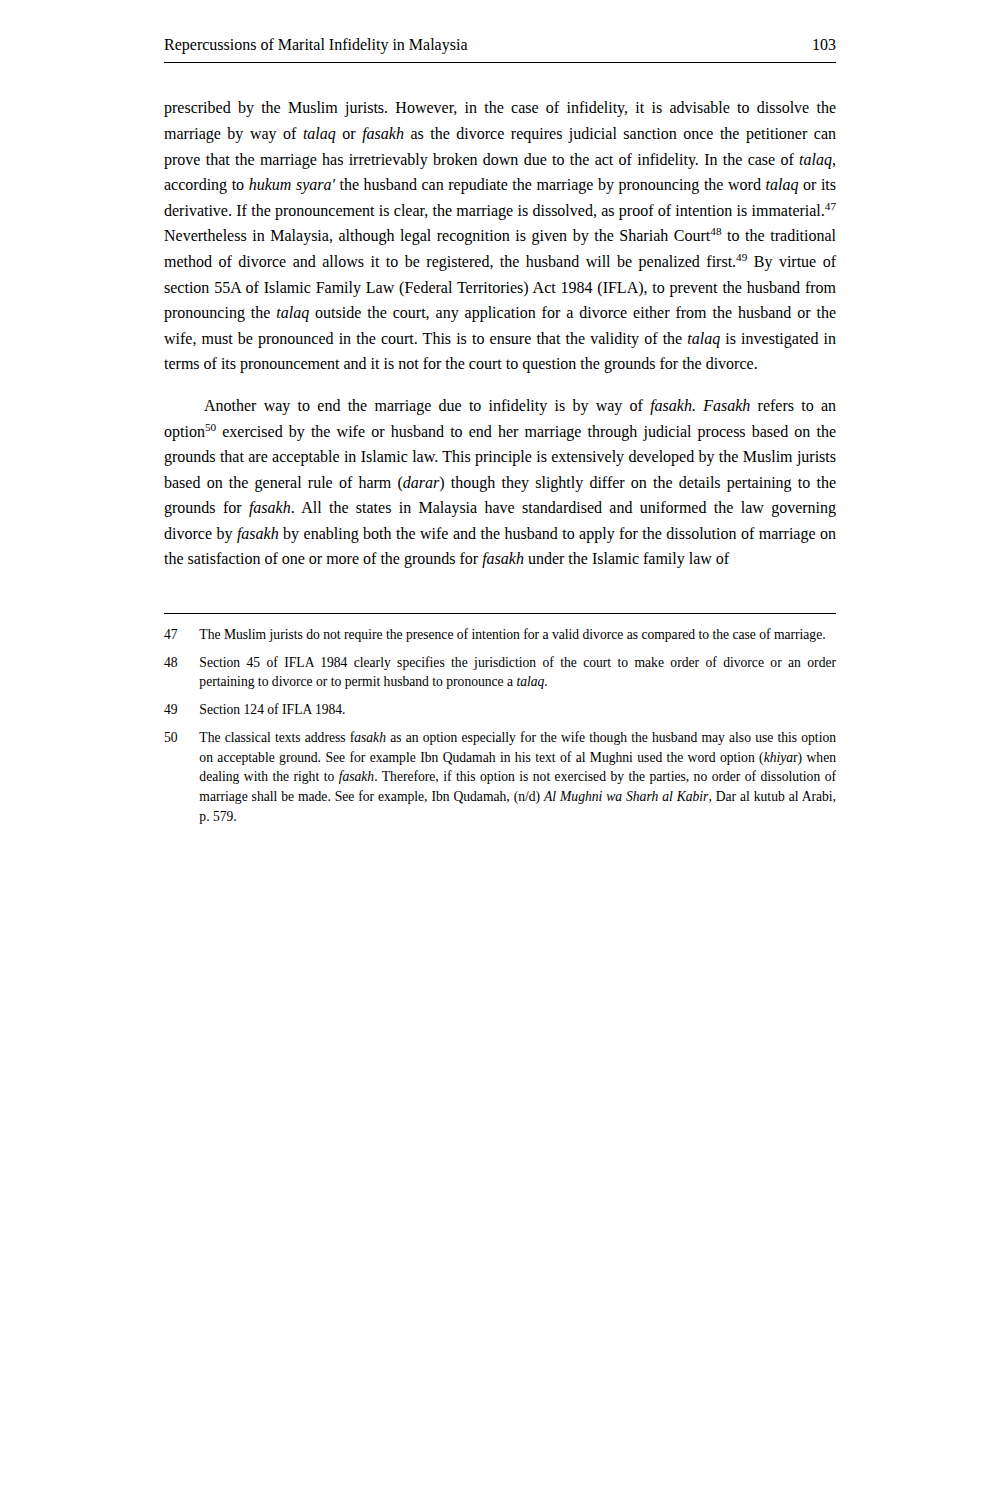Repercussions of Marital Infidelity in Malaysia 103
prescribed by the Muslim jurists. However, in the case of infidelity, it is advisable to dissolve the marriage by way of talaq or fasakh as the divorce requires judicial sanction once the petitioner can prove that the marriage has irretrievably broken down due to the act of infidelity. In the case of talaq, according to hukum syara' the husband can repudiate the marriage by pronouncing the word talaq or its derivative. If the pronouncement is clear, the marriage is dissolved, as proof of intention is immaterial.47 Nevertheless in Malaysia, although legal recognition is given by the Shariah Court48 to the traditional method of divorce and allows it to be registered, the husband will be penalized first.49 By virtue of section 55A of Islamic Family Law (Federal Territories) Act 1984 (IFLA), to prevent the husband from pronouncing the talaq outside the court, any application for a divorce either from the husband or the wife, must be pronounced in the court. This is to ensure that the validity of the talaq is investigated in terms of its pronouncement and it is not for the court to question the grounds for the divorce.
Another way to end the marriage due to infidelity is by way of fasakh. Fasakh refers to an option50 exercised by the wife or husband to end her marriage through judicial process based on the grounds that are acceptable in Islamic law. This principle is extensively developed by the Muslim jurists based on the general rule of harm (darar) though they slightly differ on the details pertaining to the grounds for fasakh. All the states in Malaysia have standardised and uniformed the law governing divorce by fasakh by enabling both the wife and the husband to apply for the dissolution of marriage on the satisfaction of one or more of the grounds for fasakh under the Islamic family law of
47 The Muslim jurists do not require the presence of intention for a valid divorce as compared to the case of marriage.
48 Section 45 of IFLA 1984 clearly specifies the jurisdiction of the court to make order of divorce or an order pertaining to divorce or to permit husband to pronounce a talaq.
49 Section 124 of IFLA 1984.
50 The classical texts address fasakh as an option especially for the wife though the husband may also use this option on acceptable ground. See for example Ibn Qudamah in his text of al Mughni used the word option (khiyar) when dealing with the right to fasakh. Therefore, if this option is not exercised by the parties, no order of dissolution of marriage shall be made. See for example, Ibn Qudamah, (n/d) Al Mughni wa Sharh al Kabir, Dar al kutub al Arabi, p. 579.